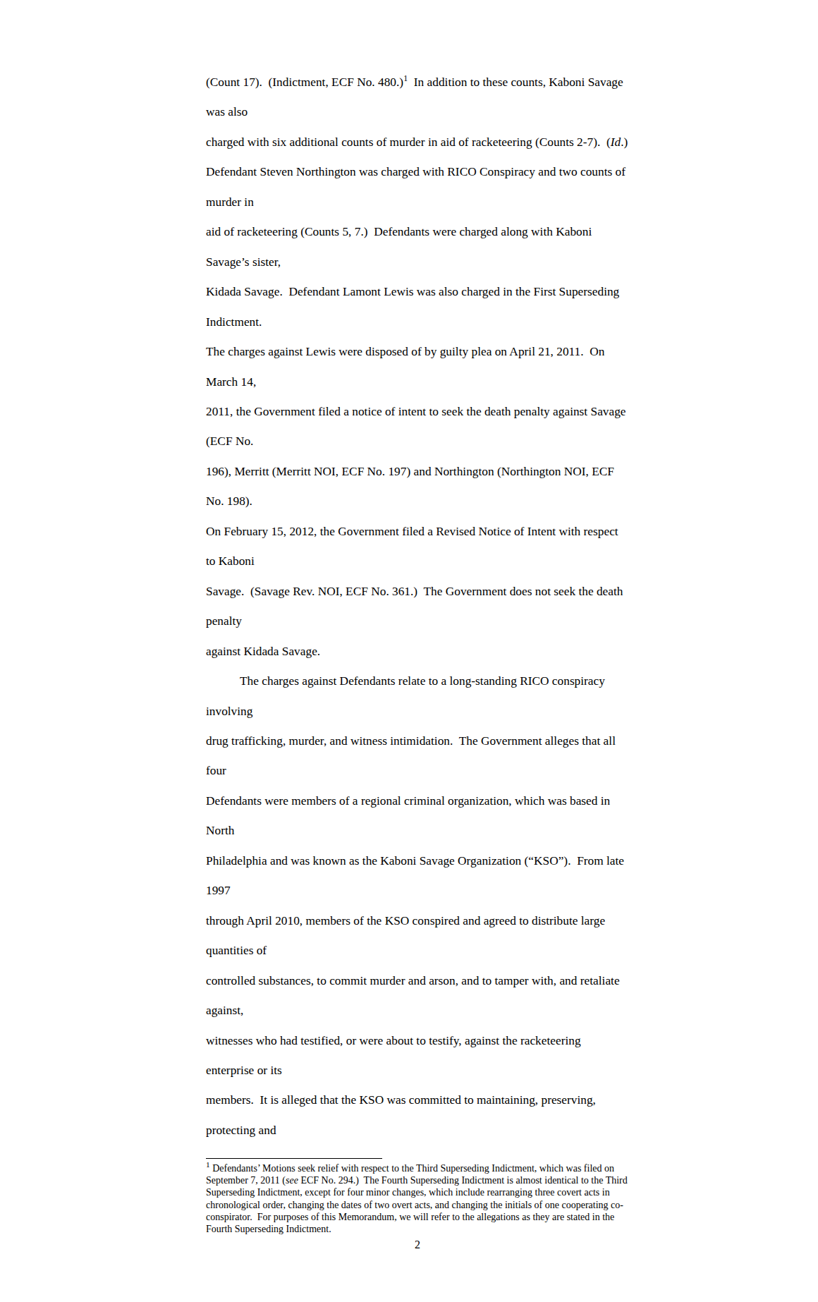(Count 17). (Indictment, ECF No. 480.)1 In addition to these counts, Kaboni Savage was also
charged with six additional counts of murder in aid of racketeering (Counts 2-7). (Id.)
Defendant Steven Northington was charged with RICO Conspiracy and two counts of murder in
aid of racketeering (Counts 5, 7.) Defendants were charged along with Kaboni Savage’s sister,
Kidada Savage. Defendant Lamont Lewis was also charged in the First Superseding Indictment.
The charges against Lewis were disposed of by guilty plea on April 21, 2011. On March 14,
2011, the Government filed a notice of intent to seek the death penalty against Savage (ECF No.
196), Merritt (Merritt NOI, ECF No. 197) and Northington (Northington NOI, ECF No. 198).
On February 15, 2012, the Government filed a Revised Notice of Intent with respect to Kaboni
Savage. (Savage Rev. NOI, ECF No. 361.) The Government does not seek the death penalty
against Kidada Savage.
The charges against Defendants relate to a long-standing RICO conspiracy involving
drug trafficking, murder, and witness intimidation. The Government alleges that all four
Defendants were members of a regional criminal organization, which was based in North
Philadelphia and was known as the Kaboni Savage Organization (“KSO”). From late 1997
through April 2010, members of the KSO conspired and agreed to distribute large quantities of
controlled substances, to commit murder and arson, and to tamper with, and retaliate against,
witnesses who had testified, or were about to testify, against the racketeering enterprise or its
members. It is alleged that the KSO was committed to maintaining, preserving, protecting and
1 Defendants’ Motions seek relief with respect to the Third Superseding Indictment, which was filed on September 7, 2011 (see ECF No. 294.) The Fourth Superseding Indictment is almost identical to the Third Superseding Indictment, except for four minor changes, which include rearranging three covert acts in chronological order, changing the dates of two overt acts, and changing the initials of one cooperating co-conspirator. For purposes of this Memorandum, we will refer to the allegations as they are stated in the Fourth Superseding Indictment.
2